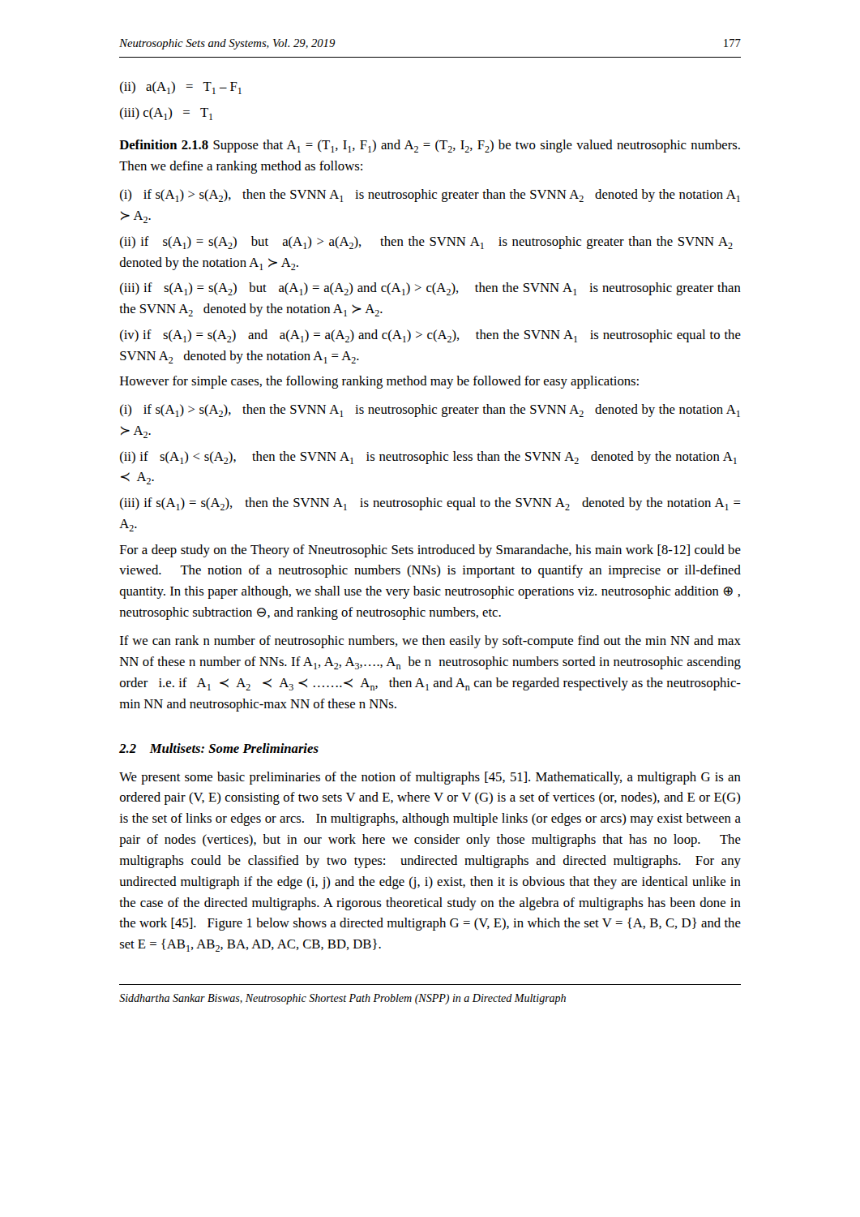Neutrosophic Sets and Systems, Vol. 29, 2019 177
(ii) a(A1) = T1 – F1
(iii) c(A1) = T1
Definition 2.1.8 Suppose that A1 = (T1, I1, F1) and A2 = (T2, I2, F2) be two single valued neutrosophic numbers. Then we define a ranking method as follows:
(i) if s(A1) > s(A2), then the SVNN A1 is neutrosophic greater than the SVNN A2 denoted by the notation A1 ≻ A2.
(ii) if s(A1) = s(A2) but a(A1) > a(A2), then the SVNN A1 is neutrosophic greater than the SVNN A2 denoted by the notation A1 ≻ A2.
(iii) if s(A1) = s(A2) but a(A1) = a(A2) and c(A1) > c(A2), then the SVNN A1 is neutrosophic greater than the SVNN A2 denoted by the notation A1 ≻ A2.
(iv) if s(A1) = s(A2) and a(A1) = a(A2) and c(A1) > c(A2), then the SVNN A1 is neutrosophic equal to the SVNN A2 denoted by the notation A1 = A2.
However for simple cases, the following ranking method may be followed for easy applications:
(i) if s(A1) > s(A2), then the SVNN A1 is neutrosophic greater than the SVNN A2 denoted by the notation A1 ≻ A2.
(ii) if s(A1) < s(A2), then the SVNN A1 is neutrosophic less than the SVNN A2 denoted by the notation A1 ≺ A2.
(iii) if s(A1) = s(A2), then the SVNN A1 is neutrosophic equal to the SVNN A2 denoted by the notation A1 = A2.
For a deep study on the Theory of Nneutrosophic Sets introduced by Smarandache, his main work [8-12] could be viewed. The notion of a neutrosophic numbers (NNs) is important to quantify an imprecise or ill-defined quantity. In this paper although, we shall use the very basic neutrosophic operations viz. neutrosophic addition ⊕ , neutrosophic subtraction ⊖, and ranking of neutrosophic numbers, etc.
If we can rank n number of neutrosophic numbers, we then easily by soft-compute find out the min NN and max NN of these n number of NNs. If A1, A2, A3,…., An be n neutrosophic numbers sorted in neutrosophic ascending order i.e. if A1 ≺ A2 ≺ A3 ≺ …….≺ An, then A1 and An can be regarded respectively as the neutrosophic-min NN and neutrosophic-max NN of these n NNs.
2.2 Multisets: Some Preliminaries
We present some basic preliminaries of the notion of multigraphs [45, 51]. Mathematically, a multigraph G is an ordered pair (V, E) consisting of two sets V and E, where V or V (G) is a set of vertices (or, nodes), and E or E(G) is the set of links or edges or arcs. In multigraphs, although multiple links (or edges or arcs) may exist between a pair of nodes (vertices), but in our work here we consider only those multigraphs that has no loop. The multigraphs could be classified by two types: undirected multigraphs and directed multigraphs. For any undirected multigraph if the edge (i, j) and the edge (j, i) exist, then it is obvious that they are identical unlike in the case of the directed multigraphs. A rigorous theoretical study on the algebra of multigraphs has been done in the work [45]. Figure 1 below shows a directed multigraph G = (V, E), in which the set V = {A, B, C, D} and the set E = {AB1, AB2, BA, AD, AC, CB, BD, DB}.
Siddhartha Sankar Biswas, Neutrosophic Shortest Path Problem (NSPP) in a Directed Multigraph